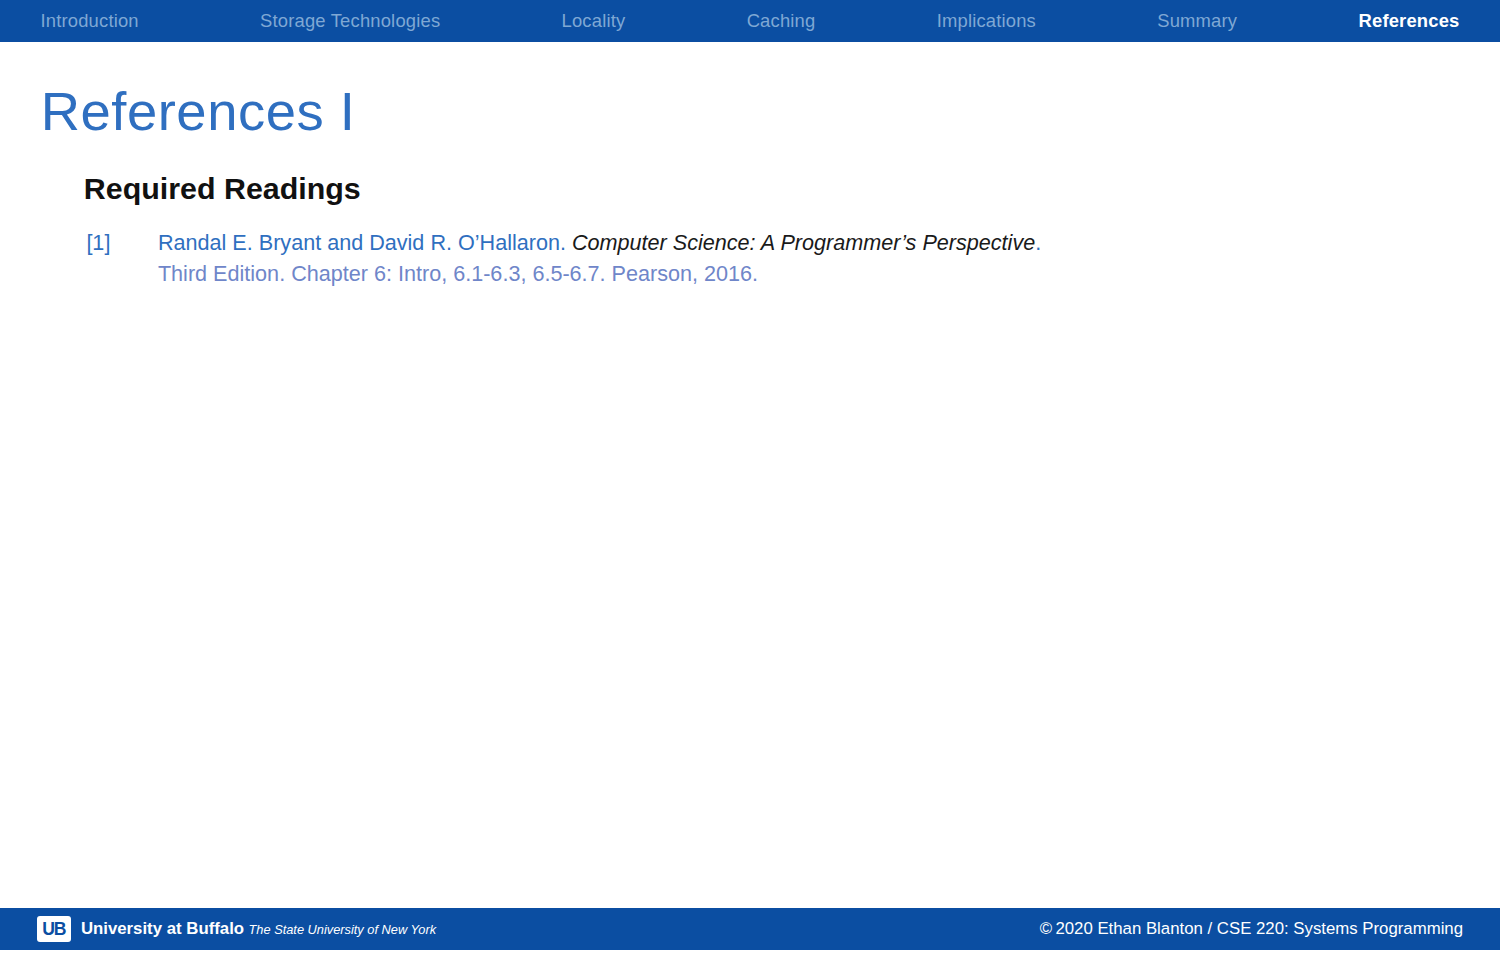Introduction
Storage Technologies
Locality
Caching
Implications
Summary
References
References I
Required Readings
[1] Randal E. Bryant and David R. O’Hallaron. Computer Science: A Programmer’s Perspective. Third Edition. Chapter 6: Intro, 6.1-6.3, 6.5-6.7. Pearson, 2016.
UB University at BuffaloThe State University of New York
© 2020 Ethan Blanton / CSE 220: Systems Programming